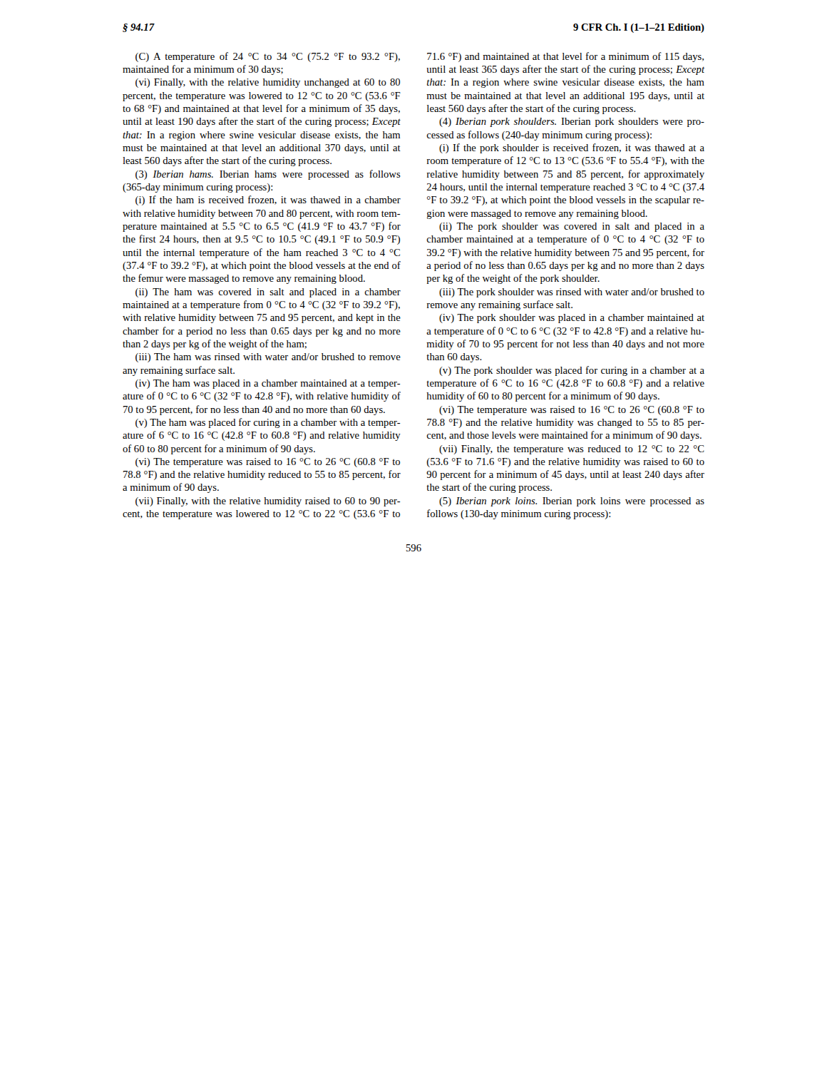§ 94.17 9 CFR Ch. I (1–1–21 Edition)
(C) A temperature of 24 °C to 34 °C (75.2 °F to 93.2 °F), maintained for a minimum of 30 days;
(vi) Finally, with the relative humidity unchanged at 60 to 80 percent, the temperature was lowered to 12 °C to 20 °C (53.6 °F to 68 °F) and maintained at that level for a minimum of 35 days, until at least 190 days after the start of the curing process; Except that: In a region where swine vesicular disease exists, the ham must be maintained at that level an additional 370 days, until at least 560 days after the start of the curing process.
(3) Iberian hams. Iberian hams were processed as follows (365-day minimum curing process):
(i) If the ham is received frozen, it was thawed in a chamber with relative humidity between 70 and 80 percent, with room temperature maintained at 5.5 °C to 6.5 °C (41.9 °F to 43.7 °F) for the first 24 hours, then at 9.5 °C to 10.5 °C (49.1 °F to 50.9 °F) until the internal temperature of the ham reached 3 °C to 4 °C (37.4 °F to 39.2 °F), at which point the blood vessels at the end of the femur were massaged to remove any remaining blood.
(ii) The ham was covered in salt and placed in a chamber maintained at a temperature from 0 °C to 4 °C (32 °F to 39.2 °F), with relative humidity between 75 and 95 percent, and kept in the chamber for a period no less than 0.65 days per kg and no more than 2 days per kg of the weight of the ham;
(iii) The ham was rinsed with water and/or brushed to remove any remaining surface salt.
(iv) The ham was placed in a chamber maintained at a temperature of 0 °C to 6 °C (32 °F to 42.8 °F), with relative humidity of 70 to 95 percent, for no less than 40 and no more than 60 days.
(v) The ham was placed for curing in a chamber with a temperature of 6 °C to 16 °C (42.8 °F to 60.8 °F) and relative humidity of 60 to 80 percent for a minimum of 90 days.
(vi) The temperature was raised to 16 °C to 26 °C (60.8 °F to 78.8 °F) and the relative humidity reduced to 55 to 85 percent, for a minimum of 90 days.
(vii) Finally, with the relative humidity raised to 60 to 90 percent, the temperature was lowered to 12 °C to 22 °C (53.6 °F to 71.6 °F) and maintained at that level for a minimum of 115 days, until at least 365 days after the start of the curing process; Except that: In a region where swine vesicular disease exists, the ham must be maintained at that level an additional 195 days, until at least 560 days after the start of the curing process.
(4) Iberian pork shoulders. Iberian pork shoulders were processed as follows (240-day minimum curing process):
(i) If the pork shoulder is received frozen, it was thawed at a room temperature of 12 °C to 13 °C (53.6 °F to 55.4 °F), with the relative humidity between 75 and 85 percent, for approximately 24 hours, until the internal temperature reached 3 °C to 4 °C (37.4 °F to 39.2 °F), at which point the blood vessels in the scapular region were massaged to remove any remaining blood.
(ii) The pork shoulder was covered in salt and placed in a chamber maintained at a temperature of 0 °C to 4 °C (32 °F to 39.2 °F) with the relative humidity between 75 and 95 percent, for a period of no less than 0.65 days per kg and no more than 2 days per kg of the weight of the pork shoulder.
(iii) The pork shoulder was rinsed with water and/or brushed to remove any remaining surface salt.
(iv) The pork shoulder was placed in a chamber maintained at a temperature of 0 °C to 6 °C (32 °F to 42.8 °F) and a relative humidity of 70 to 95 percent for not less than 40 days and not more than 60 days.
(v) The pork shoulder was placed for curing in a chamber at a temperature of 6 °C to 16 °C (42.8 °F to 60.8 °F) and a relative humidity of 60 to 80 percent for a minimum of 90 days.
(vi) The temperature was raised to 16 °C to 26 °C (60.8 °F to 78.8 °F) and the relative humidity was changed to 55 to 85 percent, and those levels were maintained for a minimum of 90 days.
(vii) Finally, the temperature was reduced to 12 °C to 22 °C (53.6 °F to 71.6 °F) and the relative humidity was raised to 60 to 90 percent for a minimum of 45 days, until at least 240 days after the start of the curing process.
(5) Iberian pork loins. Iberian pork loins were processed as follows (130-day minimum curing process):
596